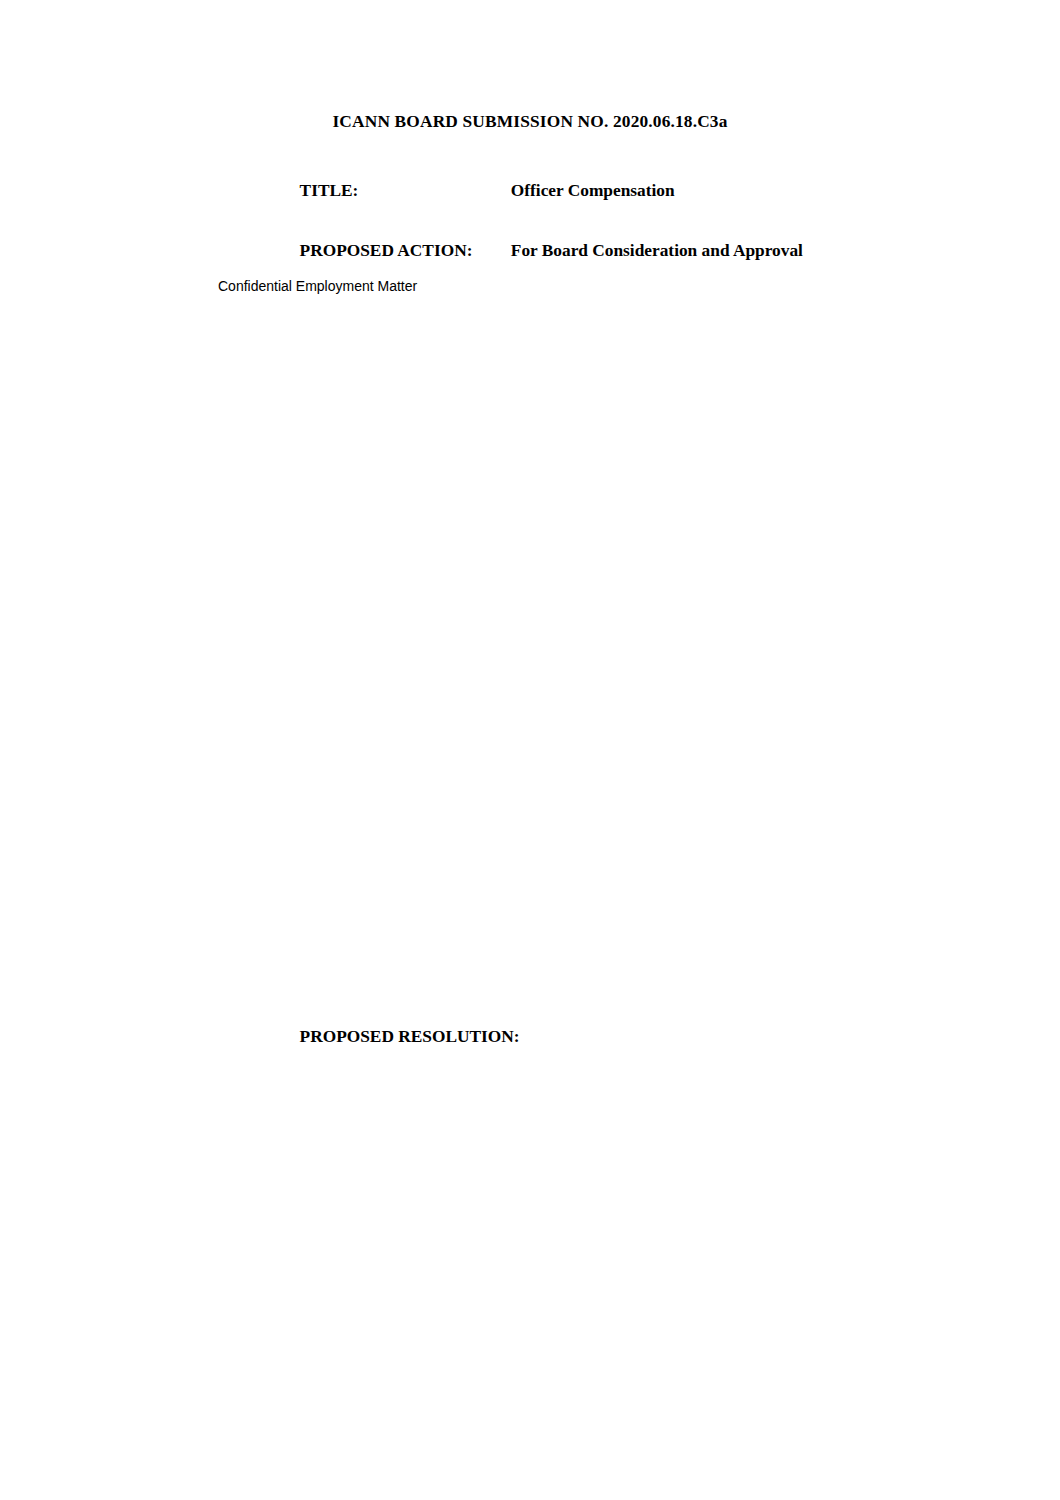ICANN BOARD SUBMISSION NO. 2020.06.18.C3a
TITLE:
Officer Compensation
PROPOSED ACTION:
For Board Consideration and Approval
Confidential Employment Matter
PROPOSED RESOLUTION: